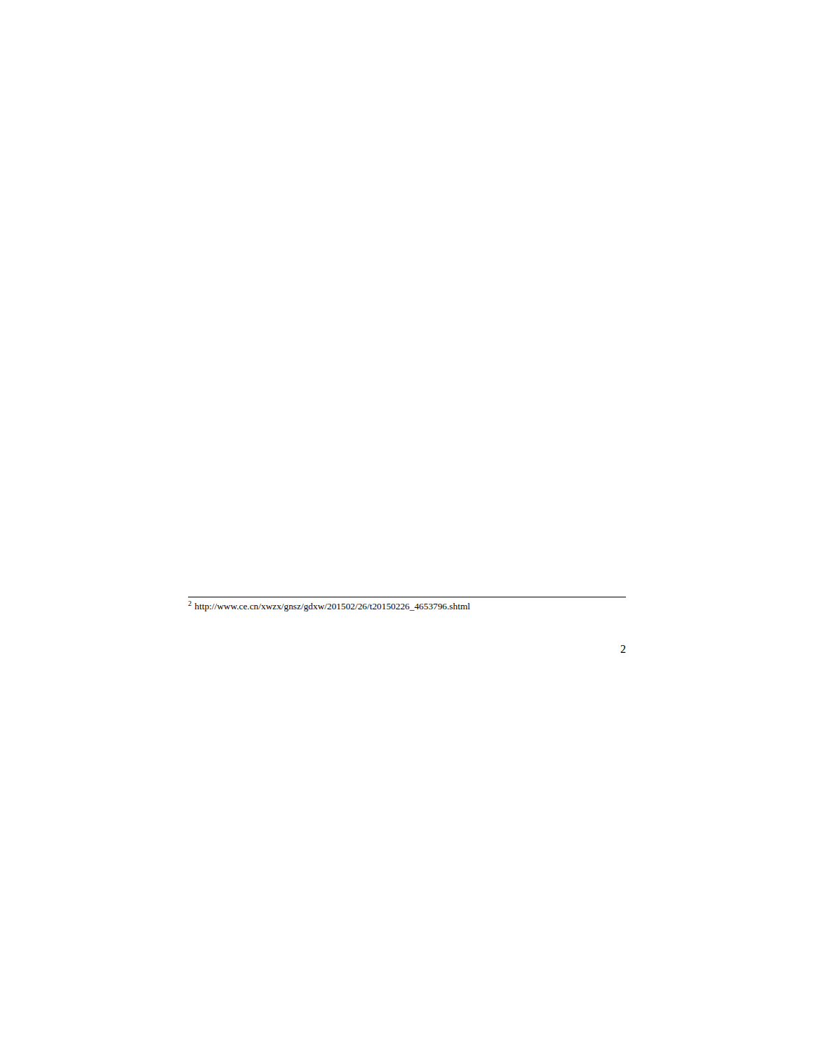2 http://www.ce.cn/xwzx/gnsz/gdxw/201502/26/t20150226_4653796.shtml
2